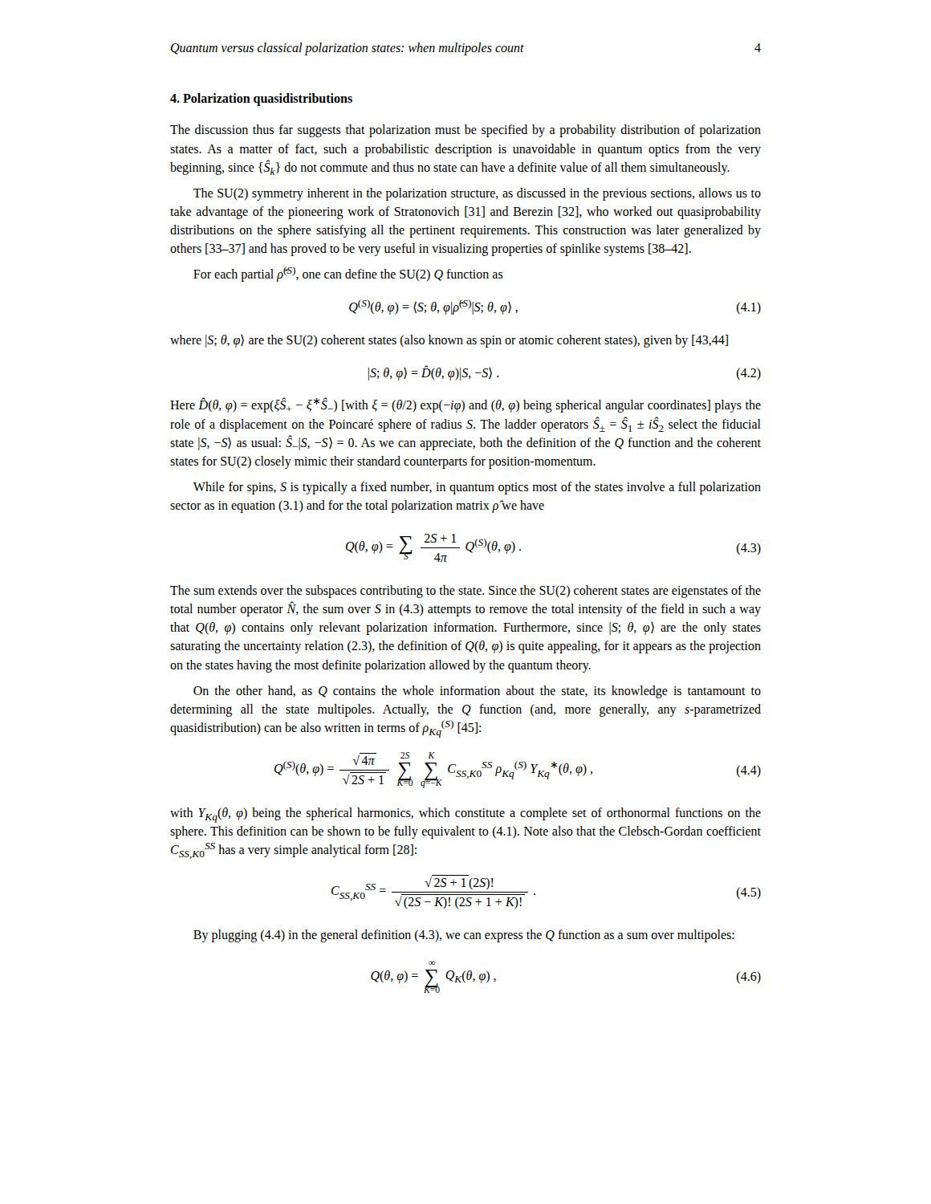Quantum versus classical polarization states: when multipoles count 4
4. Polarization quasidistributions
The discussion thus far suggests that polarization must be specified by a probability distribution of polarization states. As a matter of fact, such a probabilistic description is unavoidable in quantum optics from the very beginning, since {Ŝk} do not commute and thus no state can have a definite value of all them simultaneously.
The SU(2) symmetry inherent in the polarization structure, as discussed in the previous sections, allows us to take advantage of the pioneering work of Stratonovich [31] and Berezin [32], who worked out quasiprobability distributions on the sphere satisfying all the pertinent requirements. This construction was later generalized by others [33–37] and has proved to be very useful in visualizing properties of spinlike systems [38–42].
For each partial ρ̂(S), one can define the SU(2) Q function as
Q(S)(θ, φ) = ⟨S; θ, φ|ρ̂(S)|S; θ, φ⟩ , (4.1)
where |S; θ, φ⟩ are the SU(2) coherent states (also known as spin or atomic coherent states), given by [43,44]
|S; θ, φ⟩ = D̂(θ, φ)|S, −S⟩ . (4.2)
Here D̂(θ, φ) = exp(ξŜ+ − ξ∗Ŝ−) [with ξ = (θ/2) exp(−iφ) and (θ, φ) being spherical angular coordinates] plays the role of a displacement on the Poincaré sphere of radius S. The ladder operators Ŝ± = Ŝ1 ± iŜ2 select the fiducial state |S, −S⟩ as usual: Ŝ−|S, −S⟩ = 0. As we can appreciate, both the definition of the Q function and the coherent states for SU(2) closely mimic their standard counterparts for position-momentum.
While for spins, S is typically a fixed number, in quantum optics most of the states involve a full polarization sector as in equation (3.1) and for the total polarization matrix ρ̂ we have
Q(θ, φ) = ∑S 2S + 14π Q(S)(θ, φ) . (4.3)
The sum extends over the subspaces contributing to the state. Since the SU(2) coherent states are eigenstates of the total number operator N̂, the sum over S in (4.3) attempts to remove the total intensity of the field in such a way that Q(θ, φ) contains only relevant polarization information. Furthermore, since |S; θ, φ⟩ are the only states saturating the uncertainty relation (2.3), the definition of Q(θ, φ) is quite appealing, for it appears as the projection on the states having the most definite polarization allowed by the quantum theory.
On the other hand, as Q contains the whole information about the state, its knowledge is tantamount to determining all the state multipoles. Actually, the Q function (and, more generally, any s-parametrized quasidistribution) can be also written in terms of ρKq(S) [45]:
Q(S)(θ, φ) = √4π√2S + 1 2S∑K=0 K∑q=−K CSS,K0SS ρKq(S) YKq∗(θ, φ) , (4.4)
with YKq(θ, φ) being the spherical harmonics, which constitute a complete set of orthonormal functions on the sphere. This definition can be shown to be fully equivalent to (4.1). Note also that the Clebsch-Gordan coefficient CSS,K0SS has a very simple analytical form [28]:
CSS,K0SS = √2S + 1(2S)!√(2S − K)! (2S + 1 + K)! . (4.5)
By plugging (4.4) in the general definition (4.3), we can express the Q function as a sum over multipoles:
Q(θ, φ) = ∞∑K=0 QK(θ, φ) , (4.6)